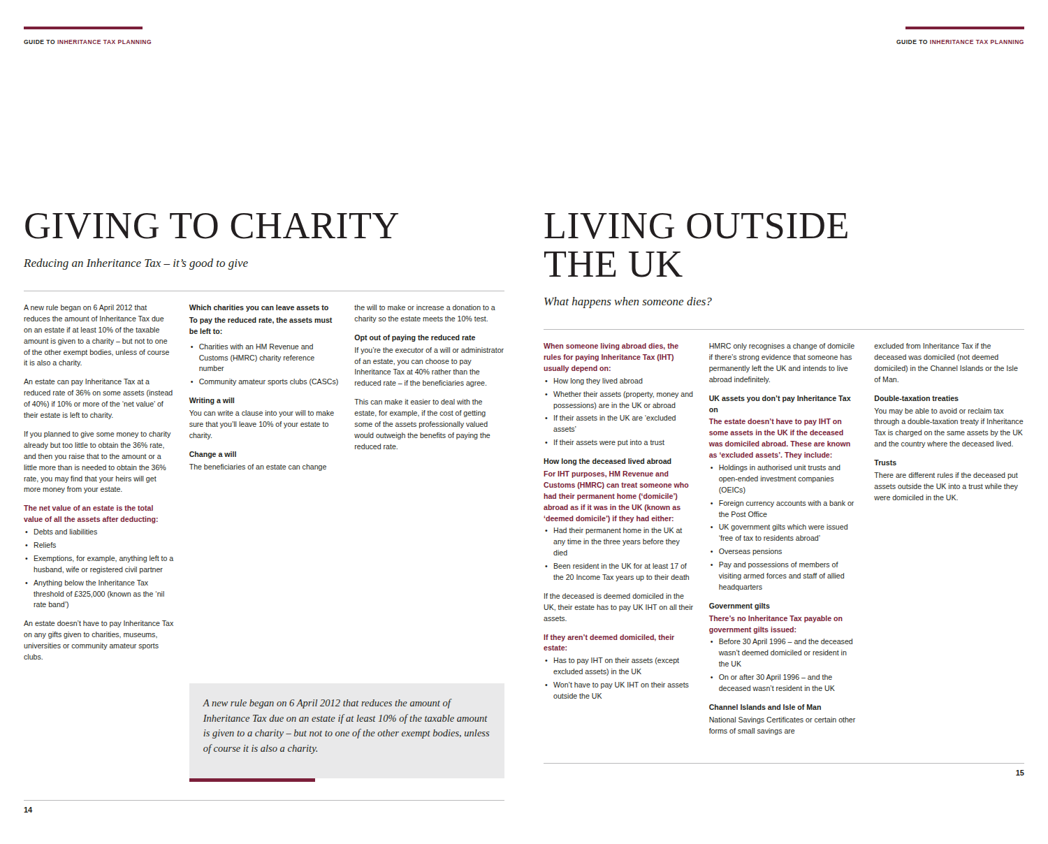GUIDE TO INHERITANCE TAX PLANNING
GIVING TO CHARITY
Reducing an Inheritance Tax – it’s good to give
A new rule began on 6 April 2012 that reduces the amount of Inheritance Tax due on an estate if at least 10% of the taxable amount is given to a charity – but not to one of the other exempt bodies, unless of course it is also a charity.
An estate can pay Inheritance Tax at a reduced rate of 36% on some assets (instead of 40%) if 10% or more of the ‘net value’ of their estate is left to charity.
If you planned to give some money to charity already but too little to obtain the 36% rate, and then you raise that to the amount or a little more than is needed to obtain the 36% rate, you may find that your heirs will get more money from your estate.
The net value of an estate is the total value of all the assets after deducting:
Debts and liabilities
Reliefs
Exemptions, for example, anything left to a husband, wife or registered civil partner
Anything below the Inheritance Tax threshold of £325,000 (known as the ‘nil rate band’)
An estate doesn’t have to pay Inheritance Tax on any gifts given to charities, museums, universities or community amateur sports clubs.
Which charities you can leave assets to
To pay the reduced rate, the assets must be left to:
Charities with an HM Revenue and Customs (HMRC) charity reference number
Community amateur sports clubs (CASCs)
Writing a will
You can write a clause into your will to make sure that you’ll leave 10% of your estate to charity.
Change a will
The beneficiaries of an estate can change
the will to make or increase a donation to a charity so the estate meets the 10% test.
Opt out of paying the reduced rate
If you’re the executor of a will or administrator of an estate, you can choose to pay Inheritance Tax at 40% rather than the reduced rate – if the beneficiaries agree.
This can make it easier to deal with the estate, for example, if the cost of getting some of the assets professionally valued would outweigh the benefits of paying the reduced rate.
A new rule began on 6 April 2012 that reduces the amount of Inheritance Tax due on an estate if at least 10% of the taxable amount is given to a charity – but not to one of the other exempt bodies, unless of course it is also a charity.
14
GUIDE TO INHERITANCE TAX PLANNING
LIVING OUTSIDE
THE UK
What happens when someone dies?
When someone living abroad dies, the rules for paying Inheritance Tax (IHT) usually depend on:
How long they lived abroad
Whether their assets (property, money and possessions) are in the UK or abroad
If their assets in the UK are ‘excluded assets’
If their assets were put into a trust
How long the deceased lived abroad
For IHT purposes, HM Revenue and Customs (HMRC) can treat someone who had their permanent home (‘domicile’) abroad as if it was in the UK (known as ‘deemed domicile’) if they had either:
Had their permanent home in the UK at any time in the three years before they died
Been resident in the UK for at least 17 of the 20 Income Tax years up to their death
If the deceased is deemed domiciled in the UK, their estate has to pay UK IHT on all their assets.
If they aren’t deemed domiciled, their estate:
Has to pay IHT on their assets (except excluded assets) in the UK
Won’t have to pay UK IHT on their assets outside the UK
HMRC only recognises a change of domicile if there’s strong evidence that someone has permanently left the UK and intends to live abroad indefinitely.
UK assets you don’t pay Inheritance Tax on
The estate doesn’t have to pay IHT on some assets in the UK if the deceased was domiciled abroad. These are known as ‘excluded assets’. They include:
Holdings in authorised unit trusts and open-ended investment companies (OEICs)
Foreign currency accounts with a bank or the Post Office
UK government gilts which were issued ‘free of tax to residents abroad’
Overseas pensions
Pay and possessions of members of visiting armed forces and staff of allied headquarters
Government gilts
There’s no Inheritance Tax payable on government gilts issued:
Before 30 April 1996 – and the deceased wasn’t deemed domiciled or resident in the UK
On or after 30 April 1996 – and the deceased wasn’t resident in the UK
Channel Islands and Isle of Man
National Savings Certificates or certain other forms of small savings are
excluded from Inheritance Tax if the deceased was domiciled (not deemed domiciled) in the Channel Islands or the Isle of Man.
Double-taxation treaties
You may be able to avoid or reclaim tax through a double-taxation treaty if Inheritance Tax is charged on the same assets by the UK and the country where the deceased lived.
Trusts
There are different rules if the deceased put assets outside the UK into a trust while they were domiciled in the UK.
15